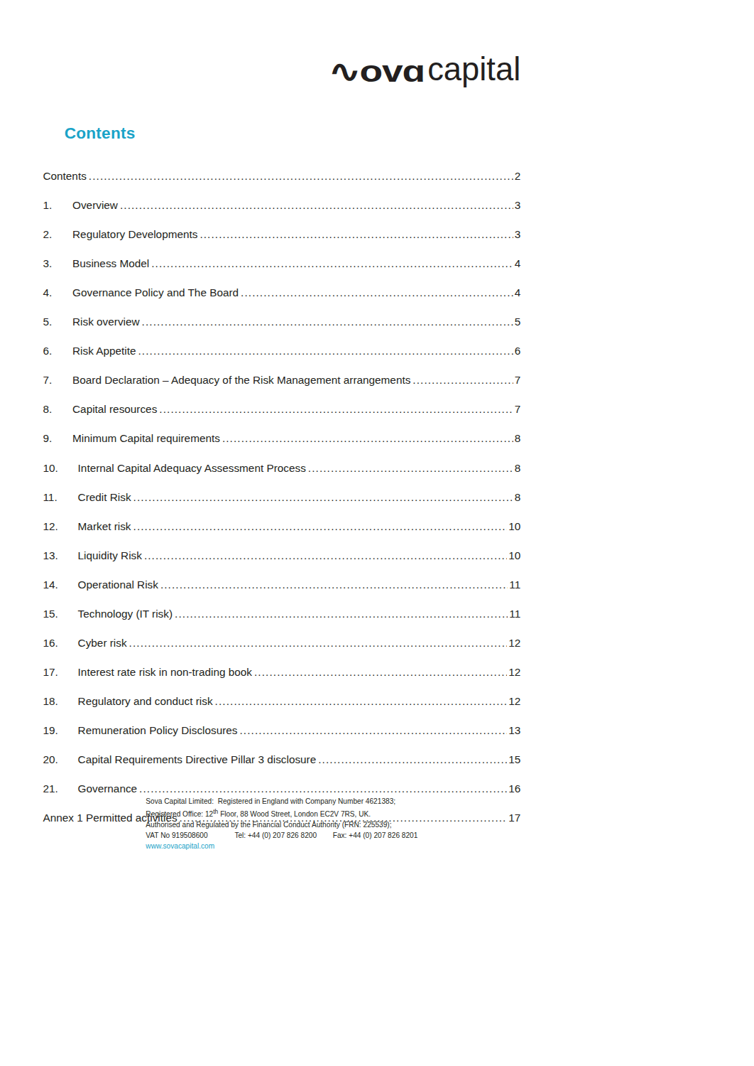∿oᴠɑ capital
Contents
Contents .................................................................................................................................. 2
1. Overview ......................................................................................................................... 3
2. Regulatory Developments ............................................................................................. 3
3. Business Model .............................................................................................................. 4
4. Governance Policy and The Board ................................................................................. 4
5. Risk overview ................................................................................................................ 5
6. Risk Appetite ................................................................................................................ 6
7. Board Declaration – Adequacy of the Risk Management arrangements ....................................... 7
8. Capital resources .......................................................................................................... 7
9. Minimum Capital requirements .................................................................................... 8
10. Internal Capital Adequacy Assessment Process ............................................................. 8
11. Credit Risk ................................................................................................................. 8
12. Market risk ............................................................................................................... 10
13. Liquidity Risk ............................................................................................................. 10
14. Operational Risk ......................................................................................................... 11
15. Technology (IT risk) ................................................................................................... 11
16. Cyber risk ................................................................................................................. 12
17. Interest rate risk in non-trading book ......................................................................... 12
18. Regulatory and conduct risk ......................................................................................... 12
19. Remuneration Policy Disclosures ................................................................................... 13
20. Capital Requirements Directive Pillar 3 disclosure ....................................................... 15
21. Governance .............................................................................................................. 16
Annex 1 Permitted activities ................................................................................................. 17
Sova Capital Limited: Registered in England with Company Number 4621383;
Registered Office: 12th Floor, 88 Wood Street, London EC2V 7RS, UK.
Authorised and Regulated by the Financial Conduct Authority (FRN: 225539);
VAT No 919508600 Tel: +44 (0) 207 826 8200 Fax: +44 (0) 207 826 8201
www.sovacapital.com